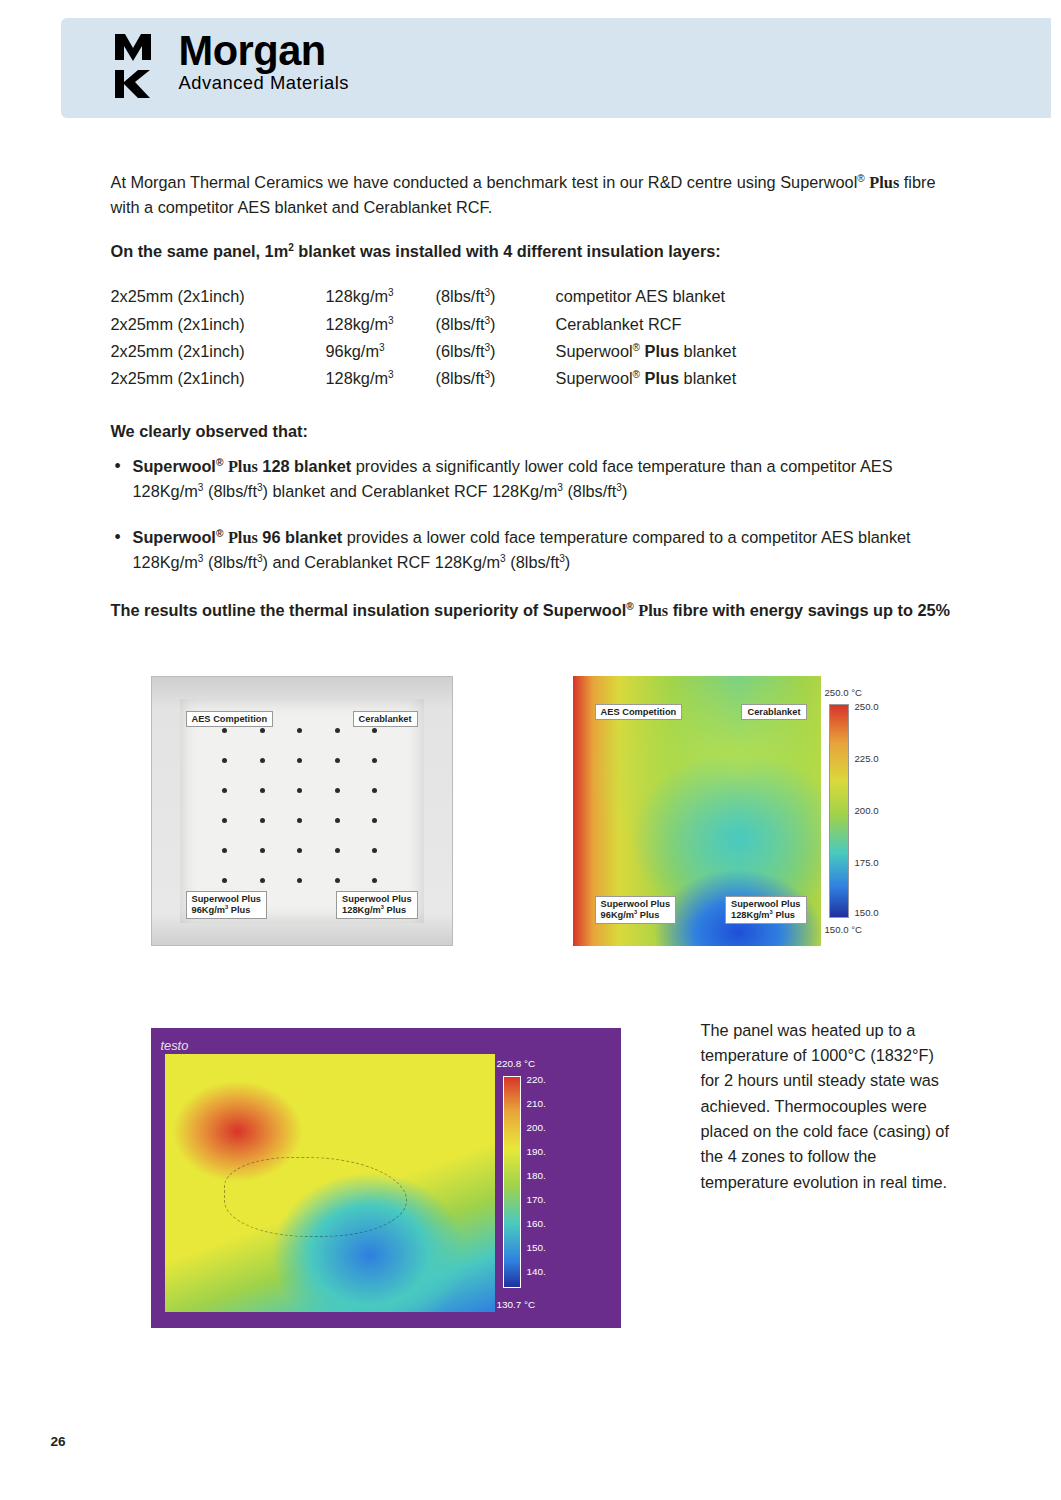Morgan
Advanced Materials
At Morgan Thermal Ceramics we have conducted a benchmark test in our R&D centre using Superwool® Plus fibre with a competitor AES blanket and Cerablanket RCF.
On the same panel, 1m2 blanket was installed with 4 different insulation layers:
| 2x25mm (2x1inch) | 128kg/m 3 | (8lbs/ft 3 ) | competitor AES blanket |
| 2x25mm (2x1inch) | 128kg/m 3 | (8lbs/ft 3 ) | Cerablanket RCF |
| 2x25mm (2x1inch) | 96kg/m 3 | (6lbs/ft 3 ) | Superwool ® Plus blanket |
| 2x25mm (2x1inch) | 128kg/m 3 | (8lbs/ft 3 ) | Superwool ® Plus blanket |
We clearly observed that:
Superwool® Plus 128 blanket provides a significantly lower cold face temperature than a competitor AES 128Kg/m3 (8lbs/ft3) blanket and Cerablanket RCF 128Kg/m3 (8lbs/ft3)
Superwool® Plus 96 blanket provides a lower cold face temperature compared to a competitor AES blanket 128Kg/m3 (8lbs/ft3) and Cerablanket RCF 128Kg/m3 (8lbs/ft3)
The results outline the thermal insulation superiority of Superwool® Plus fibre with energy savings up to 25%
AES Competition Cerablanket Superwool Plus
96Kg/m3 Plus Superwool Plus
128Kg/m3 Plus
250.0 °C
250.0 225.0 200.0 175.0 150.0
150.0 °C
AES Competition Cerablanket Superwool Plus
96Kg/m3 Plus Superwool Plus
128Kg/m3 Plus
testo
220.8 °C
220. 210. 200. 190. 180. 170. 160. 150. 140.
130.7 °C
The panel was heated up to a temperature of 1000°C (1832°F) for 2 hours until steady state was achieved. Thermocouples were placed on the cold face (casing) of the 4 zones to follow the temperature evolution in real time.
26